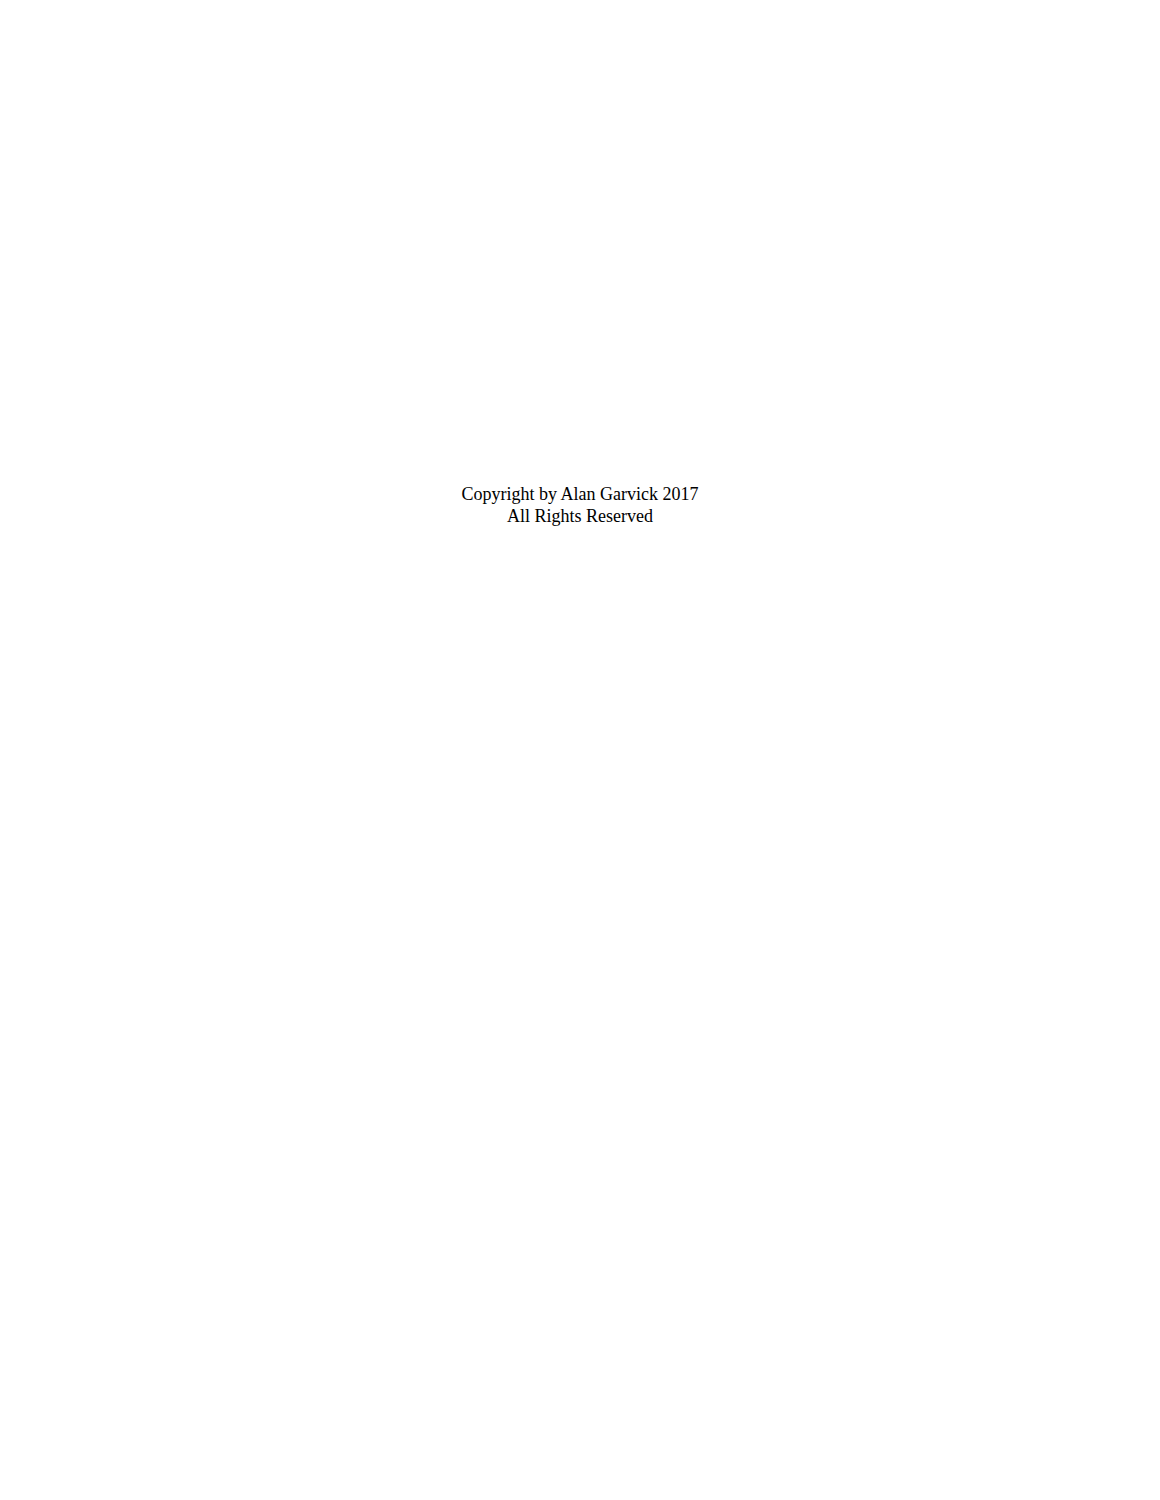Copyright by Alan Garvick 2017
All Rights Reserved